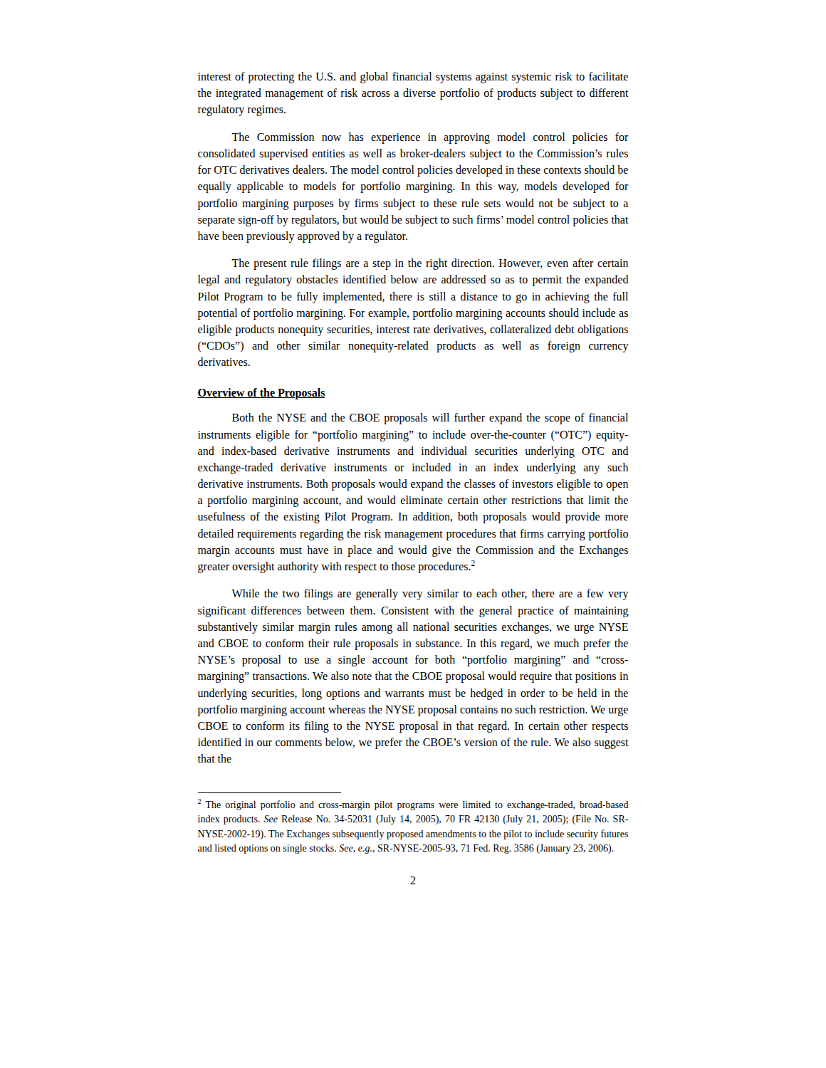interest of protecting the U.S. and global financial systems against systemic risk to facilitate the integrated management of risk across a diverse portfolio of products subject to different regulatory regimes.
The Commission now has experience in approving model control policies for consolidated supervised entities as well as broker-dealers subject to the Commission’s rules for OTC derivatives dealers. The model control policies developed in these contexts should be equally applicable to models for portfolio margining. In this way, models developed for portfolio margining purposes by firms subject to these rule sets would not be subject to a separate sign-off by regulators, but would be subject to such firms’ model control policies that have been previously approved by a regulator.
The present rule filings are a step in the right direction. However, even after certain legal and regulatory obstacles identified below are addressed so as to permit the expanded Pilot Program to be fully implemented, there is still a distance to go in achieving the full potential of portfolio margining. For example, portfolio margining accounts should include as eligible products nonequity securities, interest rate derivatives, collateralized debt obligations (“CDOs”) and other similar nonequity-related products as well as foreign currency derivatives.
Overview of the Proposals
Both the NYSE and the CBOE proposals will further expand the scope of financial instruments eligible for “portfolio margining” to include over-the-counter (“OTC”) equity- and index-based derivative instruments and individual securities underlying OTC and exchange-traded derivative instruments or included in an index underlying any such derivative instruments. Both proposals would expand the classes of investors eligible to open a portfolio margining account, and would eliminate certain other restrictions that limit the usefulness of the existing Pilot Program. In addition, both proposals would provide more detailed requirements regarding the risk management procedures that firms carrying portfolio margin accounts must have in place and would give the Commission and the Exchanges greater oversight authority with respect to those procedures.2
While the two filings are generally very similar to each other, there are a few very significant differences between them. Consistent with the general practice of maintaining substantively similar margin rules among all national securities exchanges, we urge NYSE and CBOE to conform their rule proposals in substance. In this regard, we much prefer the NYSE’s proposal to use a single account for both “portfolio margining” and “cross-margining” transactions. We also note that the CBOE proposal would require that positions in underlying securities, long options and warrants must be hedged in order to be held in the portfolio margining account whereas the NYSE proposal contains no such restriction. We urge CBOE to conform its filing to the NYSE proposal in that regard. In certain other respects identified in our comments below, we prefer the CBOE’s version of the rule. We also suggest that the
2 The original portfolio and cross-margin pilot programs were limited to exchange-traded, broad-based index products. See Release No. 34-52031 (July 14, 2005), 70 FR 42130 (July 21, 2005); (File No. SR-NYSE-2002-19). The Exchanges subsequently proposed amendments to the pilot to include security futures and listed options on single stocks. See, e.g., SR-NYSE-2005-93, 71 Fed. Reg. 3586 (January 23, 2006).
2